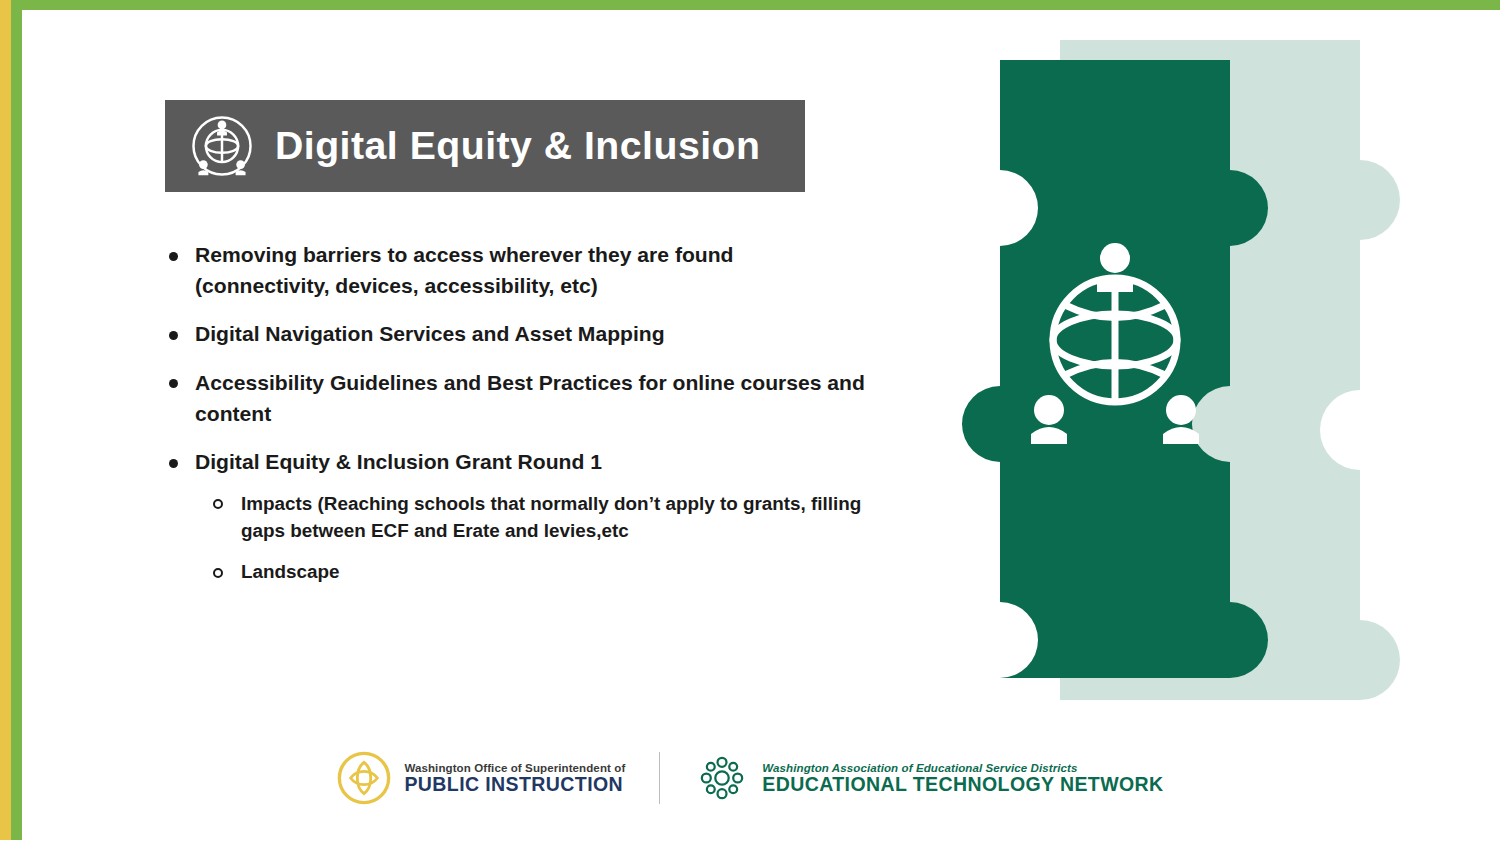Digital Equity & Inclusion
Removing barriers to access wherever they are found (connectivity, devices, accessibility, etc)
Digital Navigation Services and Asset Mapping
Accessibility Guidelines and Best Practices for online courses and content
Digital Equity & Inclusion Grant Round 1
Impacts (Reaching schools that normally don’t apply to grants, filling gaps between ECF and Erate and levies,etc
Landscape
Washington Office of Superintendent of PUBLIC INSTRUCTION
Washington Association of Educational Service Districts EDUCATIONAL TECHNOLOGY NETWORK